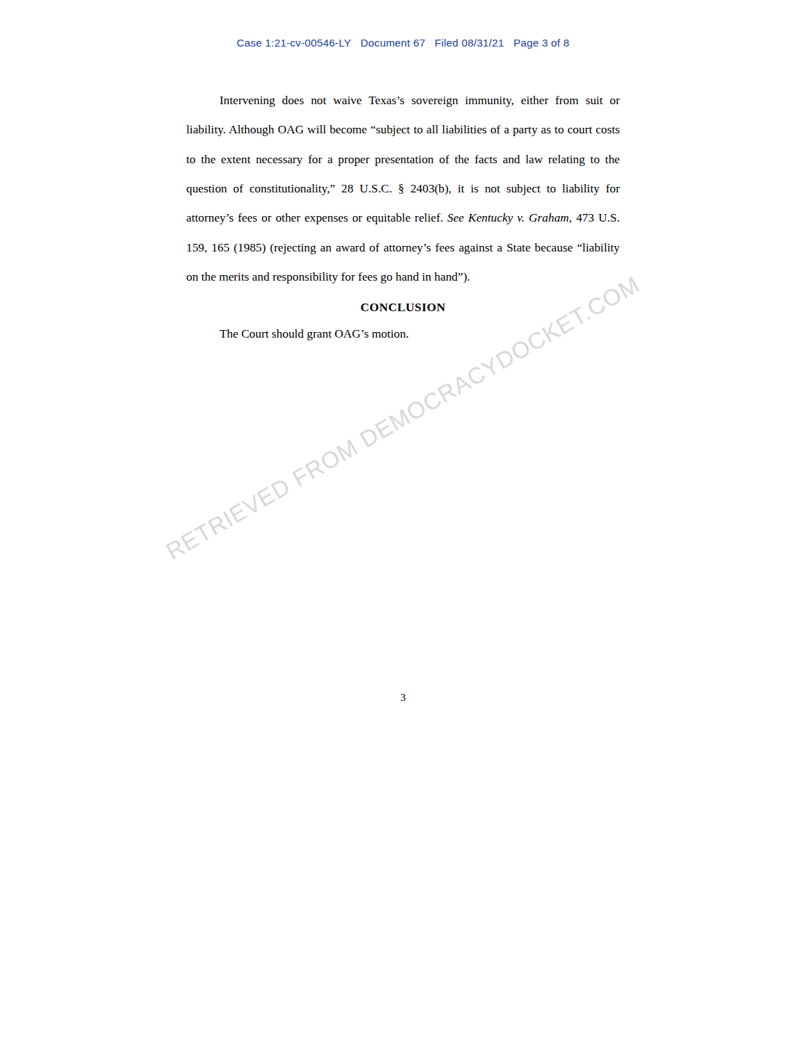RETRIEVED FROM DEMOCRACYDOCKET.COM
Case 1:21-cv-00546-LY Document 67 Filed 08/31/21 Page 3 of 8
Intervening does not waive Texas’s sovereign immunity, either from suit or liability. Although OAG will become “subject to all liabilities of a party as to court costs to the extent necessary for a proper presentation of the facts and law relating to the question of constitutionality,” 28 U.S.C. § 2403(b), it is not subject to liability for attorney’s fees or other expenses or equitable relief. See Kentucky v. Graham, 473 U.S. 159, 165 (1985) (rejecting an award of attorney’s fees against a State because “liability on the merits and responsibility for fees go hand in hand”).
CONCLUSION
The Court should grant OAG’s motion.
3